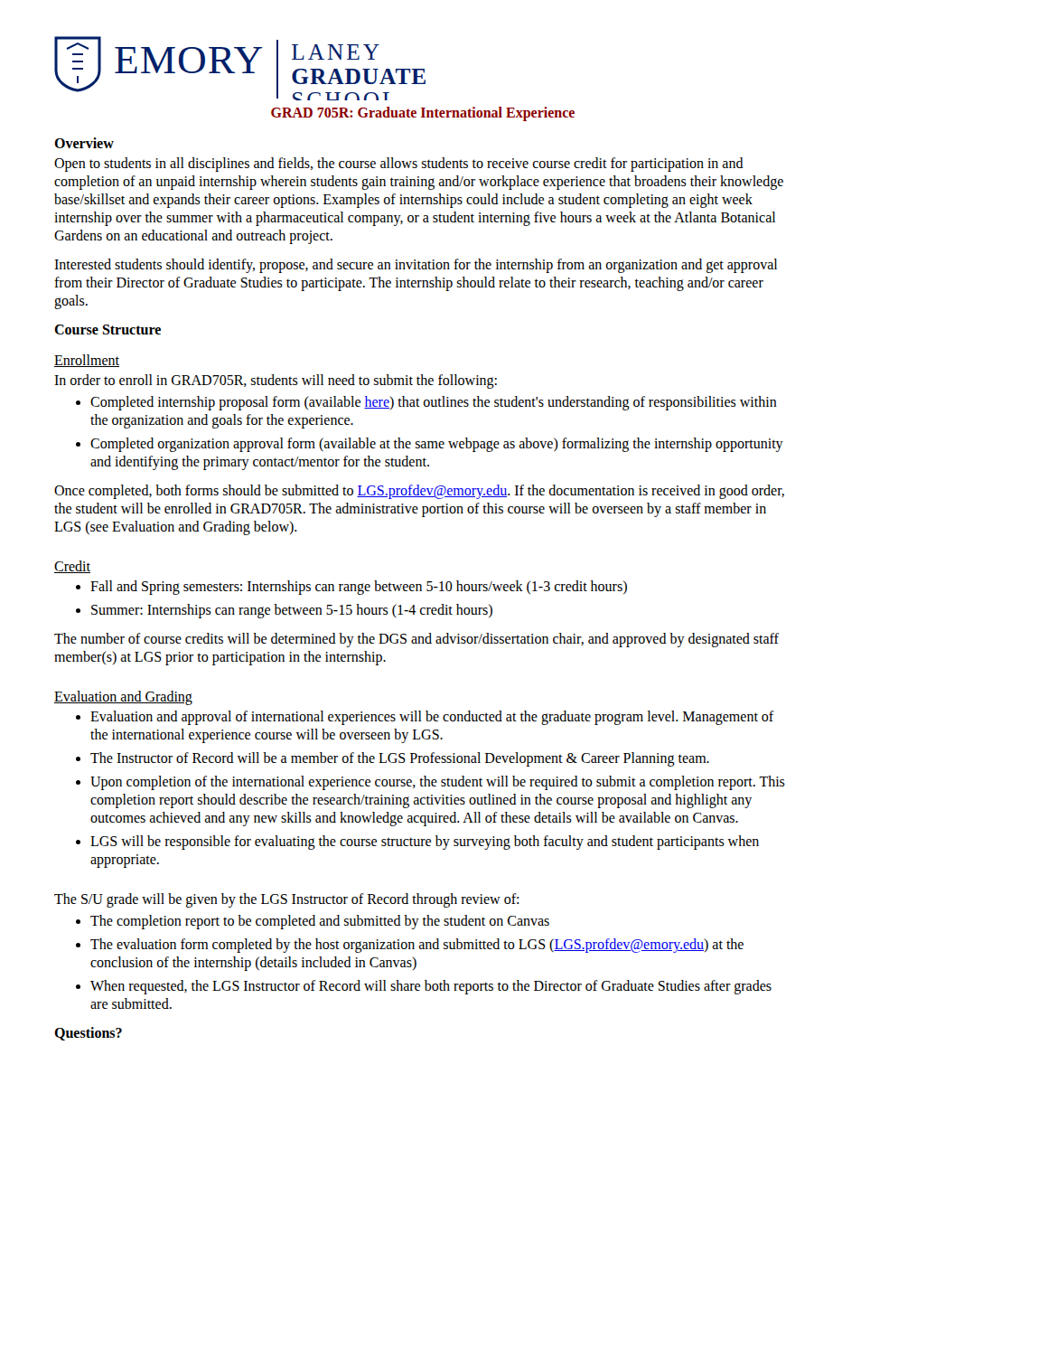EMORY
LANEY
GRADUATE
SCHOOL
GRAD 705R: Graduate International Experience
Overview
Open to students in all disciplines and fields, the course allows students to receive course credit for participation in and completion of an unpaid internship wherein students gain training and/or workplace experience that broadens their knowledge base/skillset and expands their career options. Examples of internships could include a student completing an eight week internship over the summer with a pharmaceutical company, or a student interning five hours a week at the Atlanta Botanical Gardens on an educational and outreach project.
Interested students should identify, propose, and secure an invitation for the internship from an organization and get approval from their Director of Graduate Studies to participate. The internship should relate to their research, teaching and/or career goals.
Course Structure
Enrollment
In order to enroll in GRAD705R, students will need to submit the following:
Completed internship proposal form (available here) that outlines the student's understanding of responsibilities within the organization and goals for the experience.
Completed organization approval form (available at the same webpage as above) formalizing the internship opportunity and identifying the primary contact/mentor for the student.
Once completed, both forms should be submitted to LGS.profdev@emory.edu. If the documentation is received in good order, the student will be enrolled in GRAD705R. The administrative portion of this course will be overseen by a staff member in LGS (see Evaluation and Grading below).
Credit
Fall and Spring semesters: Internships can range between 5-10 hours/week (1-3 credit hours)
Summer: Internships can range between 5-15 hours (1-4 credit hours)
The number of course credits will be determined by the DGS and advisor/dissertation chair, and approved by designated staff member(s) at LGS prior to participation in the internship.
Evaluation and Grading
Evaluation and approval of international experiences will be conducted at the graduate program level. Management of the international experience course will be overseen by LGS.
The Instructor of Record will be a member of the LGS Professional Development & Career Planning team.
Upon completion of the international experience course, the student will be required to submit a completion report. This completion report should describe the research/training activities outlined in the course proposal and highlight any outcomes achieved and any new skills and knowledge acquired. All of these details will be available on Canvas.
LGS will be responsible for evaluating the course structure by surveying both faculty and student participants when appropriate.
The S/U grade will be given by the LGS Instructor of Record through review of:
The completion report to be completed and submitted by the student on Canvas
The evaluation form completed by the host organization and submitted to LGS (LGS.profdev@emory.edu) at the conclusion of the internship (details included in Canvas)
When requested, the LGS Instructor of Record will share both reports to the Director of Graduate Studies after grades are submitted.
Questions?